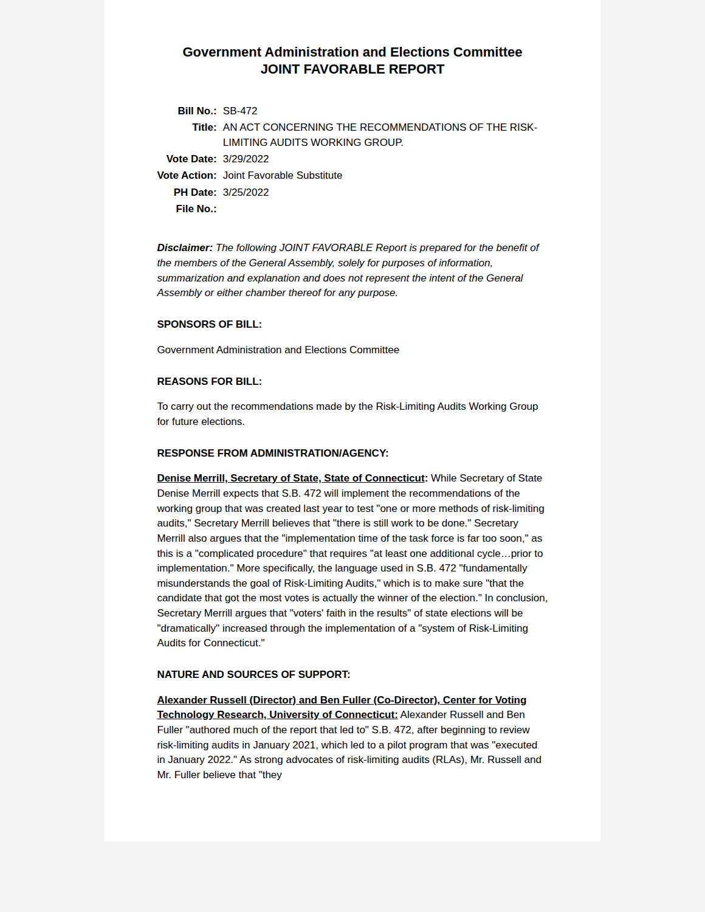Government Administration and Elections Committee JOINT FAVORABLE REPORT
| Bill No.: | SB-472 |
| Title: | AN ACT CONCERNING THE RECOMMENDATIONS OF THE RISK-LIMITING AUDITS WORKING GROUP. |
| Vote Date: | 3/29/2022 |
| Vote Action: | Joint Favorable Substitute |
| PH Date: | 3/25/2022 |
| File No.: | |
Disclaimer: The following JOINT FAVORABLE Report is prepared for the benefit of the members of the General Assembly, solely for purposes of information, summarization and explanation and does not represent the intent of the General Assembly or either chamber thereof for any purpose.
SPONSORS OF BILL:
Government Administration and Elections Committee
REASONS FOR BILL:
To carry out the recommendations made by the Risk-Limiting Audits Working Group for future elections.
RESPONSE FROM ADMINISTRATION/AGENCY:
Denise Merrill, Secretary of State, State of Connecticut: While Secretary of State Denise Merrill expects that S.B. 472 will implement the recommendations of the working group that was created last year to test "one or more methods of risk-limiting audits," Secretary Merrill believes that "there is still work to be done." Secretary Merrill also argues that the "implementation time of the task force is far too soon," as this is a "complicated procedure" that requires "at least one additional cycle…prior to implementation." More specifically, the language used in S.B. 472 "fundamentally misunderstands the goal of Risk-Limiting Audits," which is to make sure "that the candidate that got the most votes is actually the winner of the election." In conclusion, Secretary Merrill argues that "voters' faith in the results" of state elections will be "dramatically" increased through the implementation of a "system of Risk-Limiting Audits for Connecticut."
NATURE AND SOURCES OF SUPPORT:
Alexander Russell (Director) and Ben Fuller (Co-Director), Center for Voting Technology Research, University of Connecticut: Alexander Russell and Ben Fuller "authored much of the report that led to" S.B. 472, after beginning to review risk-limiting audits in January 2021, which led to a pilot program that was "executed in January 2022." As strong advocates of risk-limiting audits (RLAs), Mr. Russell and Mr. Fuller believe that "they